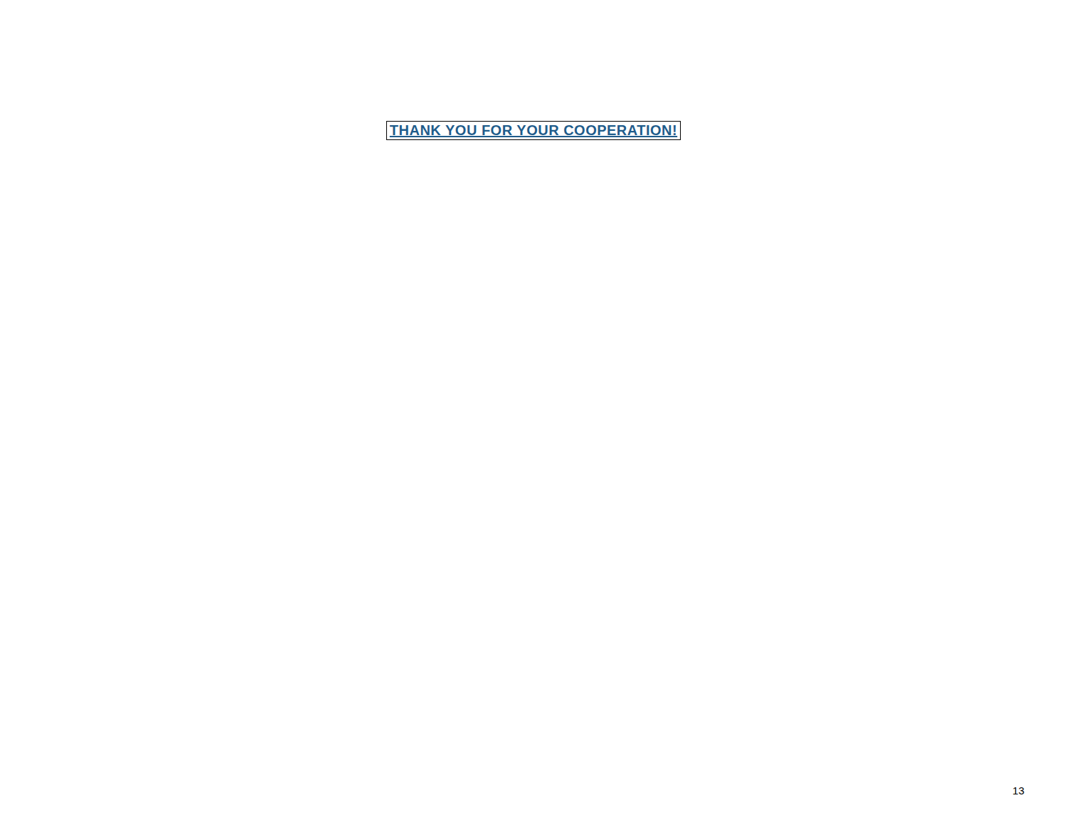THANK YOU FOR YOUR COOPERATION!
13